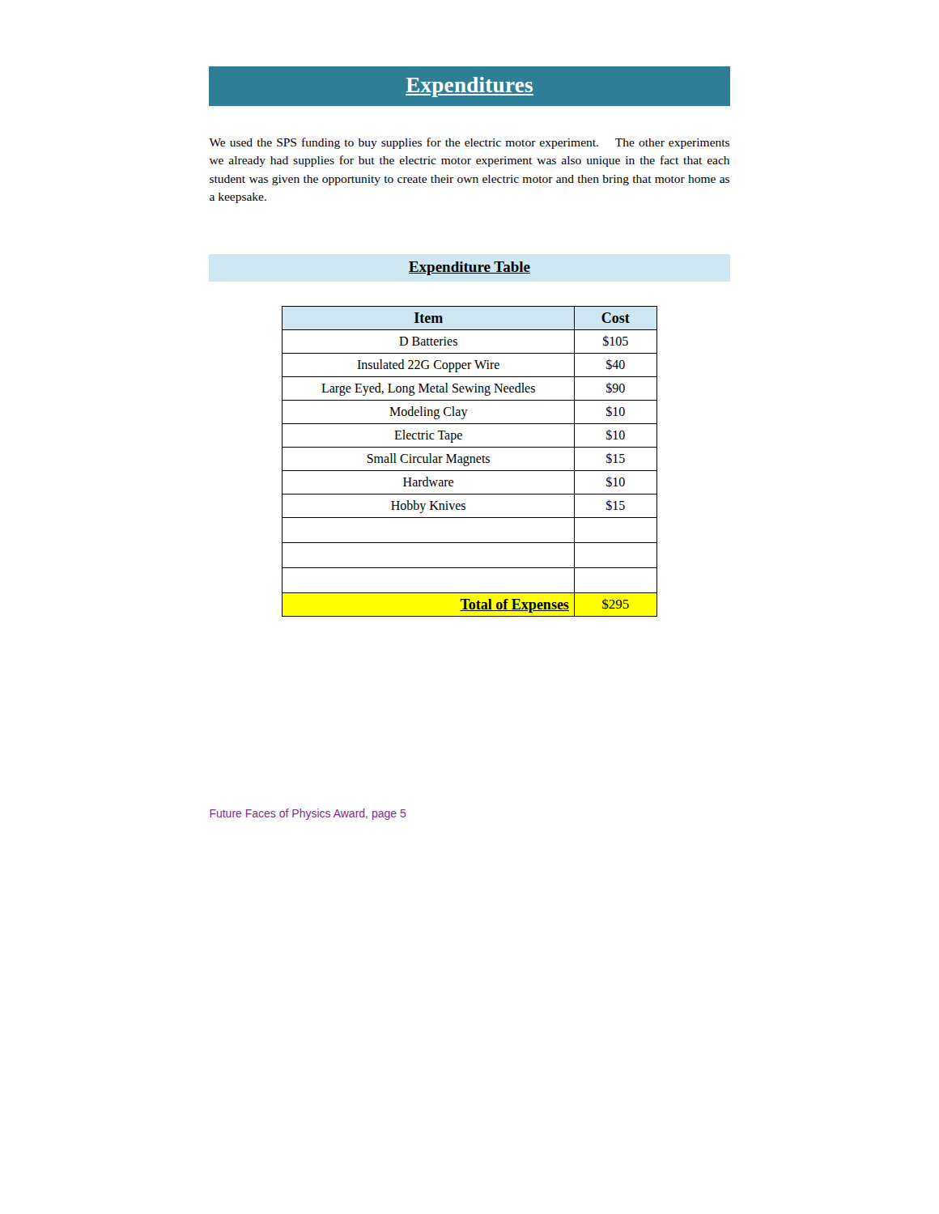Expenditures
We used the SPS funding to buy supplies for the electric motor experiment. The other experiments we already had supplies for but the electric motor experiment was also unique in the fact that each student was given the opportunity to create their own electric motor and then bring that motor home as a keepsake.
Expenditure Table
| Item | Cost |
| --- | --- |
| D Batteries | $105 |
| Insulated 22G Copper Wire | $40 |
| Large Eyed, Long Metal Sewing Needles | $90 |
| Modeling Clay | $10 |
| Electric Tape | $10 |
| Small Circular Magnets | $15 |
| Hardware | $10 |
| Hobby Knives | $15 |
| Total of Expenses | $295 |
Future Faces of Physics Award, page 5